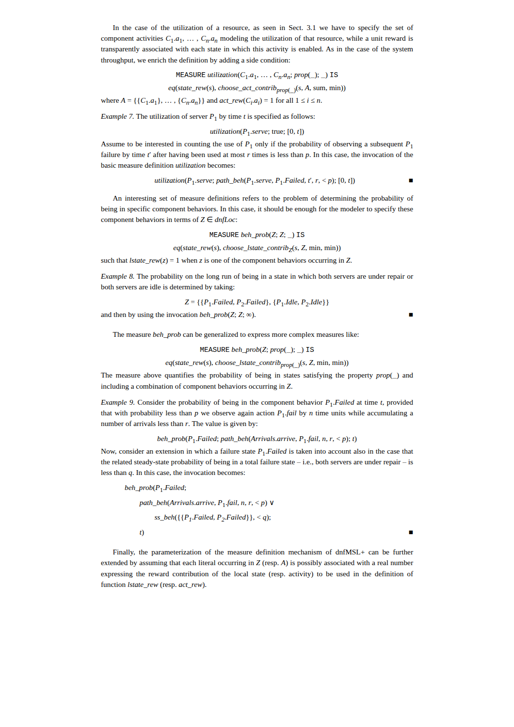In the case of the utilization of a resource, as seen in Sect. 3.1 we have to specify the set of component activities C1.a1, … , Cn.an modeling the utilization of that resource, while a unit reward is transparently associated with each state in which this activity is enabled. As in the case of the system throughput, we enrich the definition by adding a side condition:
MEASURE utilization(C1.a1, … , Cn.an; prop(_); _) IS
eq(state_rew(s), choose_act_contribprop(_)(s, A, sum, min))
where A = {{C1.a1}, … , {Cn.an}} and act_rew(Ci.ai) = 1 for all 1 ≤ i ≤ n.
Example 7. The utilization of server P1 by time t is specified as follows:
utilization(P1.serve; true; [0, t])
Assume to be interested in counting the use of P1 only if the probability of observing a subsequent P1 failure by time t′ after having been used at most r times is less than p. In this case, the invocation of the basic measure definition utilization becomes:
utilization(P1.serve; path_beh(P1.serve, P1.Failed, t′, r, < p); [0, t]) ■
An interesting set of measure definitions refers to the problem of determining the probability of being in specific component behaviors. In this case, it should be enough for the modeler to specify these component behaviors in terms of Z ∈ dnfLoc:
MEASURE beh_prob(Z; Z; _) IS
eq(state_rew(s), choose_lstate_contribZ(s, Z, min, min))
such that lstate_rew(z) = 1 when z is one of the component behaviors occurring in Z.
Example 8. The probability on the long run of being in a state in which both servers are under repair or both servers are idle is determined by taking:
Z = {{P1.Failed, P2.Failed}, {P1.Idle, P2.Idle}}
and then by using the invocation beh_prob(Z; Z; ∞). ■
The measure beh_prob can be generalized to express more complex measures like:
MEASURE beh_prob(Z; prop(_); _) IS
eq(state_rew(s), choose_lstate_contribprop(_)(s, Z, min, min))
The measure above quantifies the probability of being in states satisfying the property prop(_) and including a combination of component behaviors occurring in Z.
Example 9. Consider the probability of being in the component behavior P1.Failed at time t, provided that with probability less than p we observe again action P1.fail by n time units while accumulating a number of arrivals less than r. The value is given by:
beh_prob(P1.Failed; path_beh(Arrivals.arrive, P1.fail, n, r, < p); t)
Now, consider an extension in which a failure state P1.Failed is taken into account also in the case that the related steady-state probability of being in a total failure state – i.e., both servers are under repair – is less than q. In this case, the invocation becomes:
beh_prob(P1.Failed;
path_beh(Arrivals.arrive, P1.fail, n, r, < p) ∨
ss_beh({{P1.Failed, P2.Failed}}, < q);
t) ■
Finally, the parameterization of the measure definition mechanism of dnfMSL+ can be further extended by assuming that each literal occurring in Z (resp. A) is possibly associated with a real number expressing the reward contribution of the local state (resp. activity) to be used in the definition of function lstate_rew (resp. act_rew).